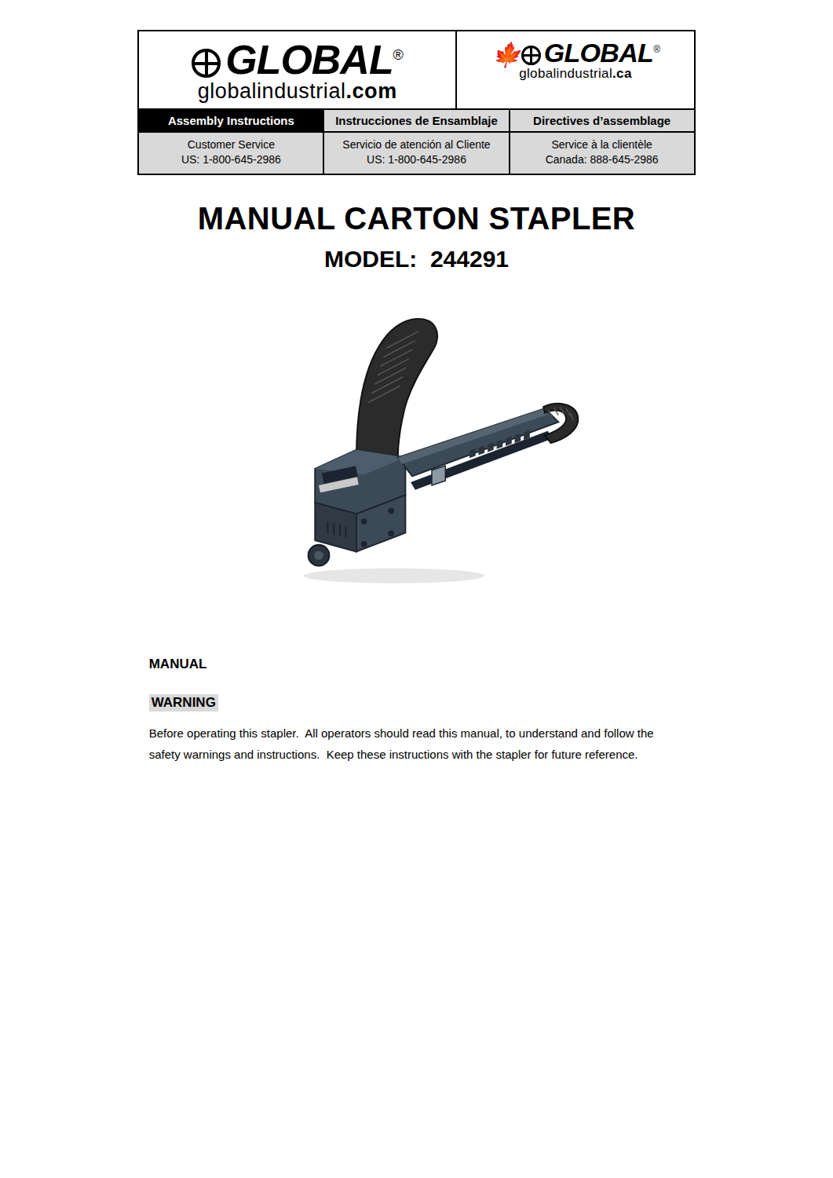GLOBAL®
globalindustrial.com
🍁 GLOBAL®
globalindustrial.ca
Assembly Instructions
Instrucciones de Ensamblaje
Directives d’assemblage
Customer Service
US: 1-800-645-2986
Servicio de atención al Cliente
US: 1-800-645-2986
Service à la clientèle
Canada: 888-645-2986
MANUAL CARTON STAPLER
MODEL: 244291
MANUAL
WARNING
Before operating this stapler. All operators should read this manual, to understand and follow the safety warnings and instructions. Keep these instructions with the stapler for future reference.